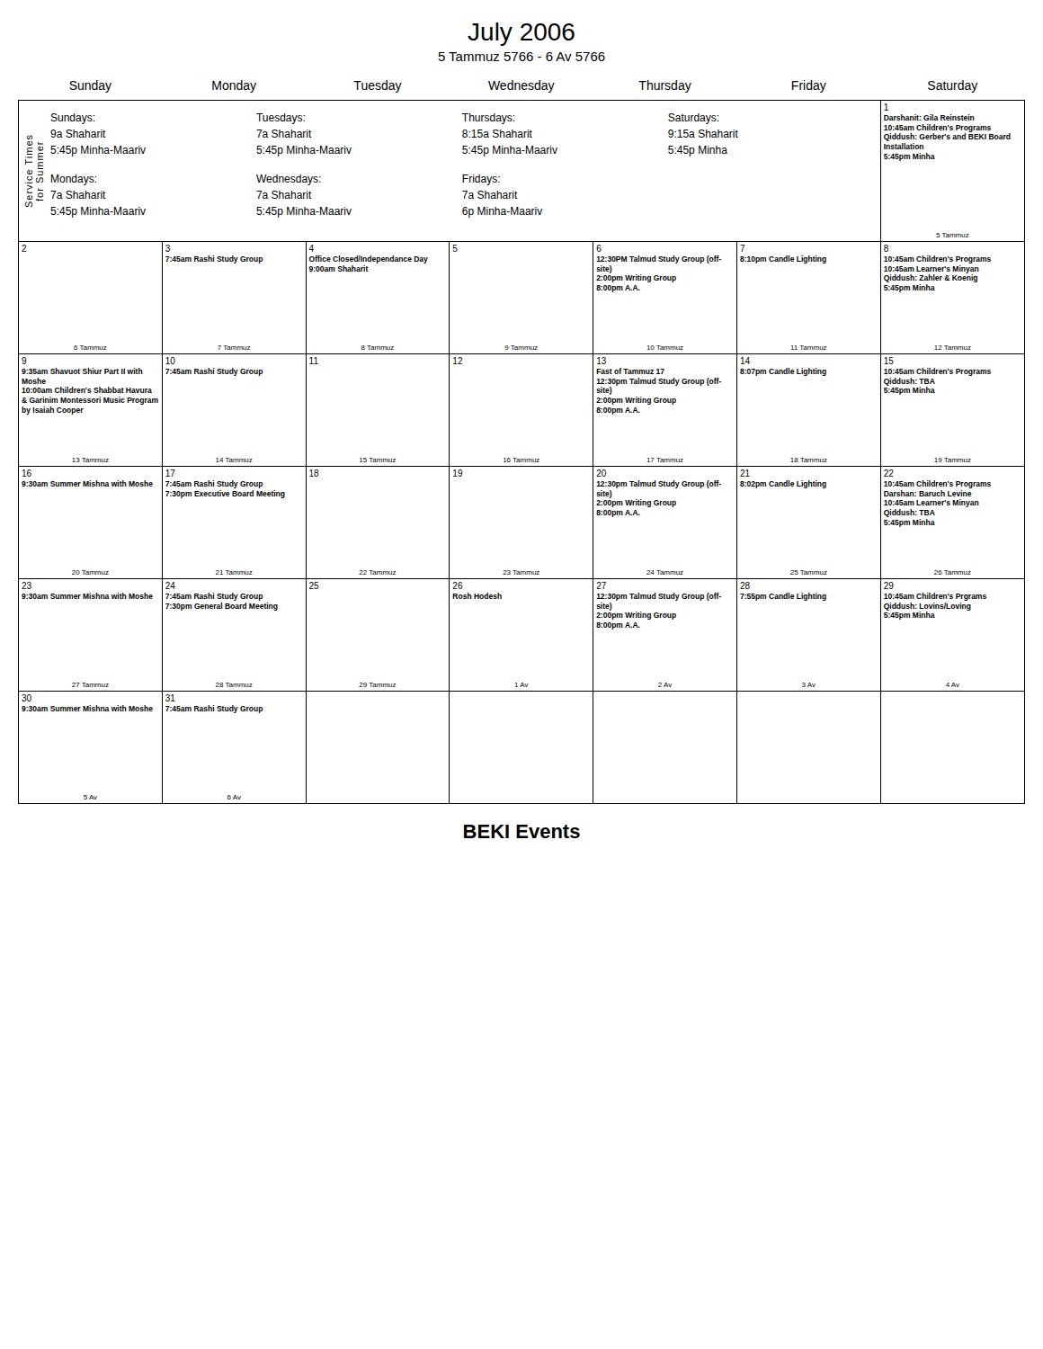July 2006
5 Tammuz 5766 - 6 Av 5766
| Sunday | Monday | Tuesday | Wednesday | Thursday | Friday | Saturday |
| --- | --- | --- | --- | --- | --- | --- |
| Service Times for Summer Sundays: 9a Shaharit 5:45p Minha-Maariv Tuesdays: 7a Shaharit 5:45p Minha-Maariv Thursdays: 8:15a Shaharit 5:45p Minha-Maariv Saturdays: 9:15a Shaharit 5:45p Minha Mondays: 7a Shaharit 5:45p Minha-Maariv Wednesdays: 7a Shaharit 5:45p Minha-Maariv Fridays: 7a Shaharit 6p Minha-Maariv | 1 Darshanit: Gila Reinstein 10:45am Children's Programs Qiddush: Gerber's and BEKI Board Installation 5:45pm Minha 5 Tammuz |
| 2 6 Tammuz | 3 7:45am Rashi Study Group 7 Tammuz | 4 Office Closed/Independance Day 9:00am Shaharit 8 Tammuz | 5 9 Tammuz | 6 12:30PM Talmud Study Group (off-site) 2:00pm Writing Group 8:00pm A.A. 10 Tammuz | 7 8:10pm Candle Lighting 11 Tammuz | 8 10:45am Children's Programs 10:45am Learner's Minyan Qiddush: Zahler & Koenig 5:45pm Minha 12 Tammuz |
| 9 9:35am Shavuot Shiur Part II with Moshe 10:00am Children's Shabbat Havura & Garinim Montessori Music Program by Isaiah Cooper 13 Tammuz | 10 7:45am Rashi Study Group 14 Tammuz | 11 15 Tammuz | 12 16 Tammuz | 13 Fast of Tammuz 17 12:30pm Talmud Study Group (off-site) 2:00pm Writing Group 8:00pm A.A. 17 Tammuz | 14 8:07pm Candle Lighting 18 Tammuz | 15 10:45am Children's Programs Qiddush: TBA 5:45pm Minha 19 Tammuz |
| 16 9:30am Summer Mishna with Moshe 20 Tammuz | 17 7:45am Rashi Study Group 7:30pm Executive Board Meeting 21 Tammuz | 18 22 Tammuz | 19 23 Tammuz | 20 12:30pm Talmud Study Group (off-site) 2:00pm Writing Group 8:00pm A.A. 24 Tammuz | 21 8:02pm Candle Lighting 25 Tammuz | 22 10:45am Children's Programs Darshan: Baruch Levine 10:45am Learner's Minyan Qiddush: TBA 5:45pm Minha 26 Tammuz |
| 23 9:30am Summer Mishna with Moshe 27 Tammuz | 24 7:45am Rashi Study Group 7:30pm General Board Meeting 28 Tammuz | 25 29 Tammuz | 26 Rosh Hodesh 1 Av | 27 12:30pm Talmud Study Group (off-site) 2:00pm Writing Group 8:00pm A.A. 2 Av | 28 7:55pm Candle Lighting 3 Av | 29 10:45am Children's Prgrams Qiddush: Lovins/Loving 5:45pm Minha 4 Av |
| 30 9:30am Summer Mishna with Moshe 5 Av | 31 7:45am Rashi Study Group 6 Av | | | | | |
BEKI Events